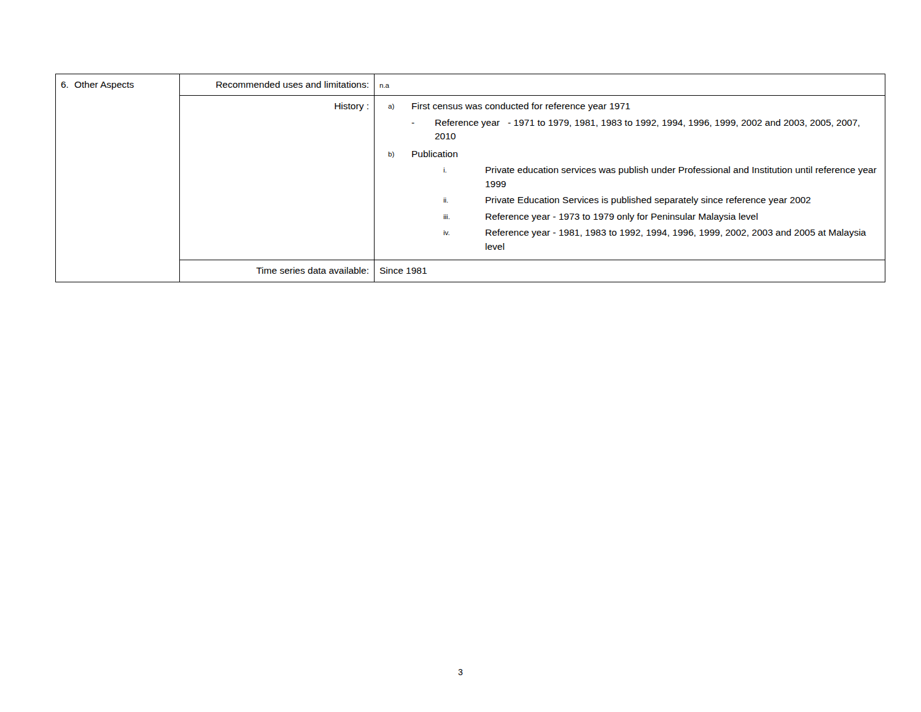| 6. Other Aspects | Recommended uses and limitations: | n.a |
| History : | a) First census was conducted for reference year 1971 - Reference year - 1971 to 1979, 1981, 1983 to 1992, 1994, 1996, 1999, 2002 and 2003, 2005, 2007, 2010 b) Publication i. Private education services was publish under Professional and Institution until reference year 1999 ii. Private Education Services is published separately since reference year 2002 iii. Reference year - 1973 to 1979 only for Peninsular Malaysia level iv. Reference year - 1981, 1983 to 1992, 1994, 1996, 1999, 2002, 2003 and 2005 at Malaysia level |
| Time series data available: | Since 1981 |
3